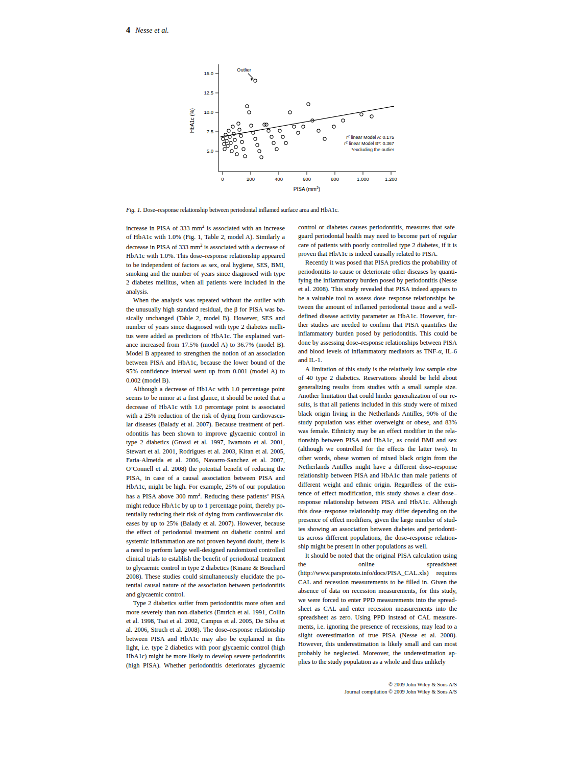4 Nesse et al.
15.0 12.5 10.0 7.5 5.0 HbA1c (%) 0 200 400 600 800 1.000 1.200 PISA (mm2) Outlier r2 linear Model A: 0.175 r2 linear Model B*: 0.367 *excluding the outlier
Fig. 1. Dose–response relationship between periodontal inflamed surface area and HbA1c.
increase in PISA of 333 mm2 is associated with an increase of HbA1c with 1.0% (Fig. 1, Table 2, model A). Similarly a decrease in PISA of 333 mm2 is associated with a decrease of HbA1c with 1.0%. This dose–response relationship appeared to be independent of factors as sex, oral hygiene, SES, BMI, smoking and the number of years since diagnosed with type 2 diabetes mellitus, when all patients were included in the analysis.
When the analysis was repeated without the outlier with the unusually high standard residual, the β for PISA was basically unchanged (Table 2, model B). However, SES and number of years since diagnosed with type 2 diabetes mellitus were added as predictors of HbA1c. The explained variance increased from 17.5% (model A) to 36.7% (model B). Model B appeared to strengthen the notion of an association between PISA and HbA1c, because the lower bound of the 95% confidence interval went up from 0.001 (model A) to 0.002 (model B).
Although a decrease of Hb1Ac with 1.0 percentage point seems to be minor at a first glance, it should be noted that a decrease of HbA1c with 1.0 percentage point is associated with a 25% reduction of the risk of dying from cardiovascular diseases (Balady et al. 2007). Because treatment of periodontitis has been shown to improve glycaemic control in type 2 diabetics (Grossi et al. 1997, Iwamoto et al. 2001, Stewart et al. 2001, Rodrigues et al. 2003, Kiran et al. 2005, Faria-Almeida et al. 2006, Navarro-Sanchez et al. 2007, O’Connell et al. 2008) the potential benefit of reducing the PISA, in case of a causal association between PISA and HbA1c, might be high. For example, 25% of our population has a PISA above 300 mm2. Reducing these patients’ PISA might reduce HbA1c by up to 1 percentage point, thereby potentially reducing their risk of dying from cardiovascular diseases by up to 25% (Balady et al. 2007). However, because the effect of periodontal treatment on diabetic control and systemic inflammation are not proven beyond doubt, there is a need to perform large well-designed randomized controlled clinical trials to establish the benefit of periodontal treatment to glycaemic control in type 2 diabetics (Kinane & Bouchard 2008). These studies could simultaneously elucidate the potential causal nature of the association between periodontitis and glycaemic control.
Type 2 diabetics suffer from periodontitis more often and more severely than non-diabetics (Emrich et al. 1991, Collin et al. 1998, Tsai et al. 2002, Campus et al. 2005, De Silva et al. 2006, Struch et al. 2008). The dose–response relationship between PISA and HbA1c may also be explained in this light, i.e. type 2 diabetics with poor glycaemic control (high HbA1c) might be more likely to develop severe periodontitis (high PISA). Whether periodontitis deteriorates glycaemic control or diabetes causes periodontitis, measures that safeguard periodontal health may need to become part of regular care of patients with poorly controlled type 2 diabetes, if it is proven that HbA1c is indeed causally related to PISA.
Recently it was posed that PISA predicts the probability of periodontitis to cause or deteriorate other diseases by quantifying the inflammatory burden posed by periodontitis (Nesse et al. 2008). This study revealed that PISA indeed appears to be a valuable tool to assess dose–response relationships between the amount of inflamed periodontal tissue and a well-defined disease activity parameter as HbA1c. However, further studies are needed to confirm that PISA quantifies the inflammatory burden posed by periodontitis. This could be done by assessing dose–response relationships between PISA and blood levels of inflammatory mediators as TNF-α, IL-6 and IL-1.
A limitation of this study is the relatively low sample size of 40 type 2 diabetics. Reservations should be held about generalizing results from studies with a small sample size. Another limitation that could hinder generalization of our results, is that all patients included in this study were of mixed black origin living in the Netherlands Antilles, 90% of the study population was either overweight or obese, and 83% was female. Ethnicity may be an effect modifier in the relationship between PISA and HbA1c, as could BMI and sex (although we controlled for the effects the latter two). In other words, obese women of mixed black origin from the Netherlands Antilles might have a different dose–response relationship between PISA and HbA1c than male patients of different weight and ethnic origin. Regardless of the existence of effect modification, this study shows a clear dose–response relationship between PISA and HbA1c. Although this dose–response relationship may differ depending on the presence of effect modifiers, given the large number of studies showing an association between diabetes and periodontitis across different populations, the dose–response relationship might be present in other populations as well.
It should be noted that the original PISA calculation using the online spreadsheet (http://www.parsprototo.info/docs/PISA_CAL.xls) requires CAL and recession measurements to be filled in. Given the absence of data on recession measurements, for this study, we were forced to enter PPD measurements into the spreadsheet as CAL and enter recession measurements into the spreadsheet as zero. Using PPD instead of CAL measurements, i.e. ignoring the presence of recessions, may lead to a slight overestimation of true PISA (Nesse et al. 2008). However, this underestimation is likely small and can most probably be neglected. Moreover, the underestimation applies to the study population as a whole and thus unlikely
© 2009 John Wiley & Sons A/S
Journal compilation © 2009 John Wiley & Sons A/S